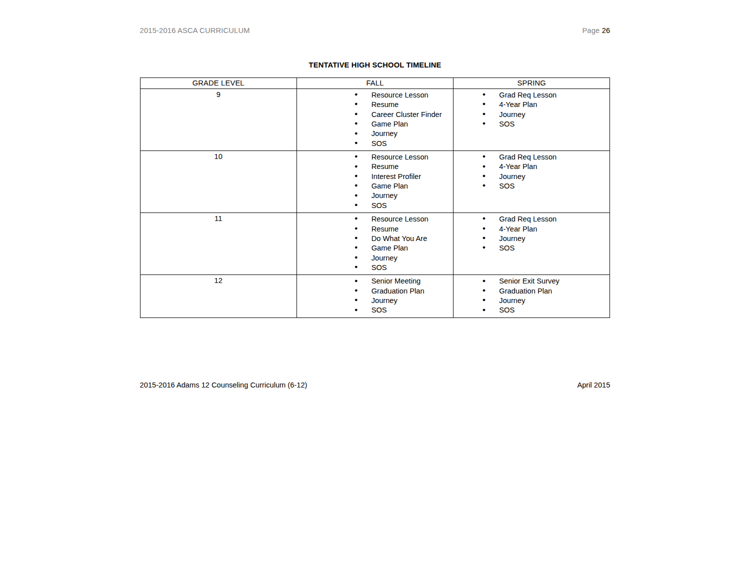2015-2016 ASCA CURRICULUM Page 26
TENTATIVE HIGH SCHOOL TIMELINE
| GRADE LEVEL | FALL | SPRING |
| --- | --- | --- |
| 9 | Resource Lesson Resume Career Cluster Finder Game Plan Journey SOS | Grad Req Lesson 4-Year Plan Journey SOS |
| 10 | Resource Lesson Resume Interest Profiler Game Plan Journey SOS | Grad Req Lesson 4-Year Plan Journey SOS |
| 11 | Resource Lesson Resume Do What You Are Game Plan Journey SOS | Grad Req Lesson 4-Year Plan Journey SOS |
| 12 | Senior Meeting Graduation Plan Journey SOS | Senior Exit Survey Graduation Plan Journey SOS |
2015-2016 Adams 12 Counseling Curriculum (6-12) April 2015